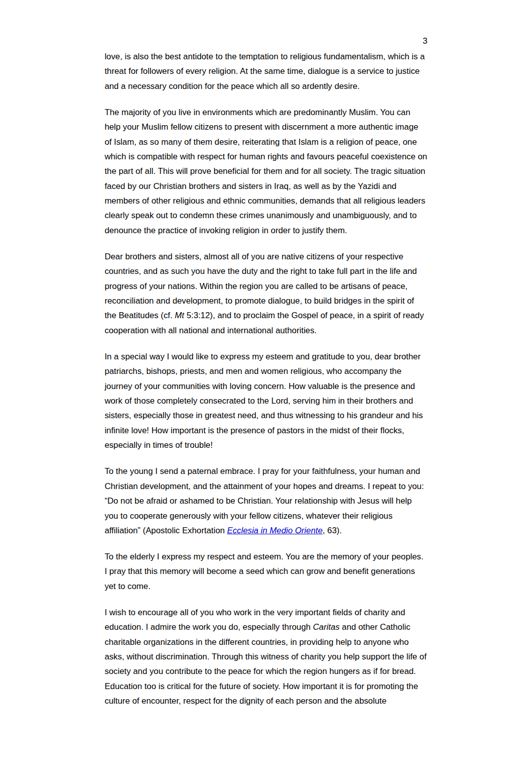3
love, is also the best antidote to the temptation to religious fundamentalism, which is a threat for followers of every religion. At the same time, dialogue is a service to justice and a necessary condition for the peace which all so ardently desire.
The majority of you live in environments which are predominantly Muslim. You can help your Muslim fellow citizens to present with discernment a more authentic image of Islam, as so many of them desire, reiterating that Islam is a religion of peace, one which is compatible with respect for human rights and favours peaceful coexistence on the part of all. This will prove beneficial for them and for all society. The tragic situation faced by our Christian brothers and sisters in Iraq, as well as by the Yazidi and members of other religious and ethnic communities, demands that all religious leaders clearly speak out to condemn these crimes unanimously and unambiguously, and to denounce the practice of invoking religion in order to justify them.
Dear brothers and sisters, almost all of you are native citizens of your respective countries, and as such you have the duty and the right to take full part in the life and progress of your nations. Within the region you are called to be artisans of peace, reconciliation and development, to promote dialogue, to build bridges in the spirit of the Beatitudes (cf. Mt 5:3:12), and to proclaim the Gospel of peace, in a spirit of ready cooperation with all national and international authorities.
In a special way I would like to express my esteem and gratitude to you, dear brother patriarchs, bishops, priests, and men and women religious, who accompany the journey of your communities with loving concern. How valuable is the presence and work of those completely consecrated to the Lord, serving him in their brothers and sisters, especially those in greatest need, and thus witnessing to his grandeur and his infinite love! How important is the presence of pastors in the midst of their flocks, especially in times of trouble!
To the young I send a paternal embrace. I pray for your faithfulness, your human and Christian development, and the attainment of your hopes and dreams. I repeat to you: “Do not be afraid or ashamed to be Christian. Your relationship with Jesus will help you to cooperate generously with your fellow citizens, whatever their religious affiliation” (Apostolic Exhortation Ecclesia in Medio Oriente, 63).
To the elderly I express my respect and esteem. You are the memory of your peoples. I pray that this memory will become a seed which can grow and benefit generations yet to come.
I wish to encourage all of you who work in the very important fields of charity and education. I admire the work you do, especially through Caritas and other Catholic charitable organizations in the different countries, in providing help to anyone who asks, without discrimination. Through this witness of charity you help support the life of society and you contribute to the peace for which the region hungers as if for bread. Education too is critical for the future of society. How important it is for promoting the culture of encounter, respect for the dignity of each person and the absolute